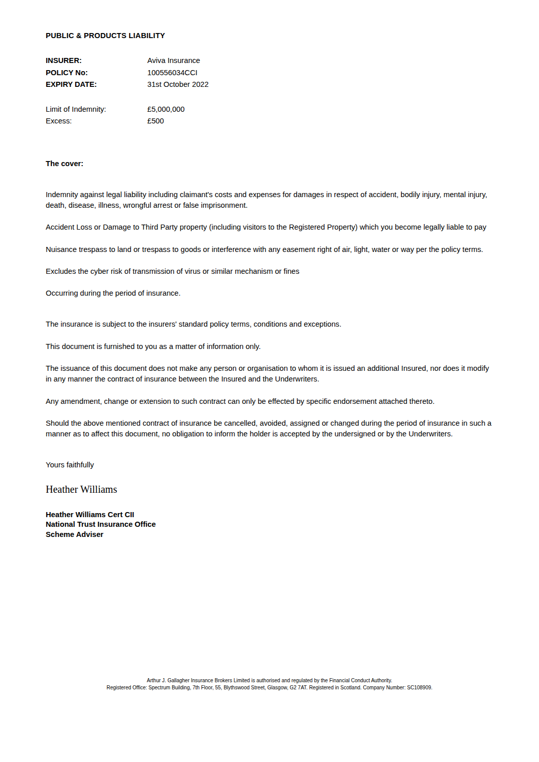PUBLIC & PRODUCTS LIABILITY
| INSURER: | Aviva Insurance |
| POLICY No: | 100556034CCI |
| EXPIRY DATE: | 31st October 2022 |
| Limit of Indemnity: | £5,000,000 |
| Excess: | £500 |
The cover:
Indemnity against legal liability including claimant's costs and expenses for damages in respect of accident, bodily injury, mental injury, death, disease, illness, wrongful arrest or false imprisonment.
Accident Loss or Damage to Third Party property (including visitors to the Registered Property) which you become legally liable to pay
Nuisance trespass to land or trespass to goods or interference with any easement right of air, light, water or way per the policy terms.
Excludes the cyber risk of transmission of virus or similar mechanism or fines
Occurring during the period of insurance.
The insurance is subject to the insurers' standard policy terms, conditions and exceptions.
This document is furnished to you as a matter of information only.
The issuance of this document does not make any person or organisation to whom it is issued an additional Insured, nor does it modify in any manner the contract of insurance between the Insured and the Underwriters.
Any amendment, change or extension to such contract can only be effected by specific endorsement attached thereto.
Should the above mentioned contract of insurance be cancelled, avoided, assigned or changed during the period of insurance in such a manner as to affect this document, no obligation to inform the holder is accepted by the undersigned or by the Underwriters.
Yours faithfully
Heather Williams
Heather Williams Cert CII
National Trust Insurance Office
Scheme Adviser
Arthur J. Gallagher Insurance Brokers Limited is authorised and regulated by the Financial Conduct Authority.
Registered Office: Spectrum Building, 7th Floor, 55, Blythswood Street, Glasgow, G2 7AT. Registered in Scotland. Company Number: SC108909.